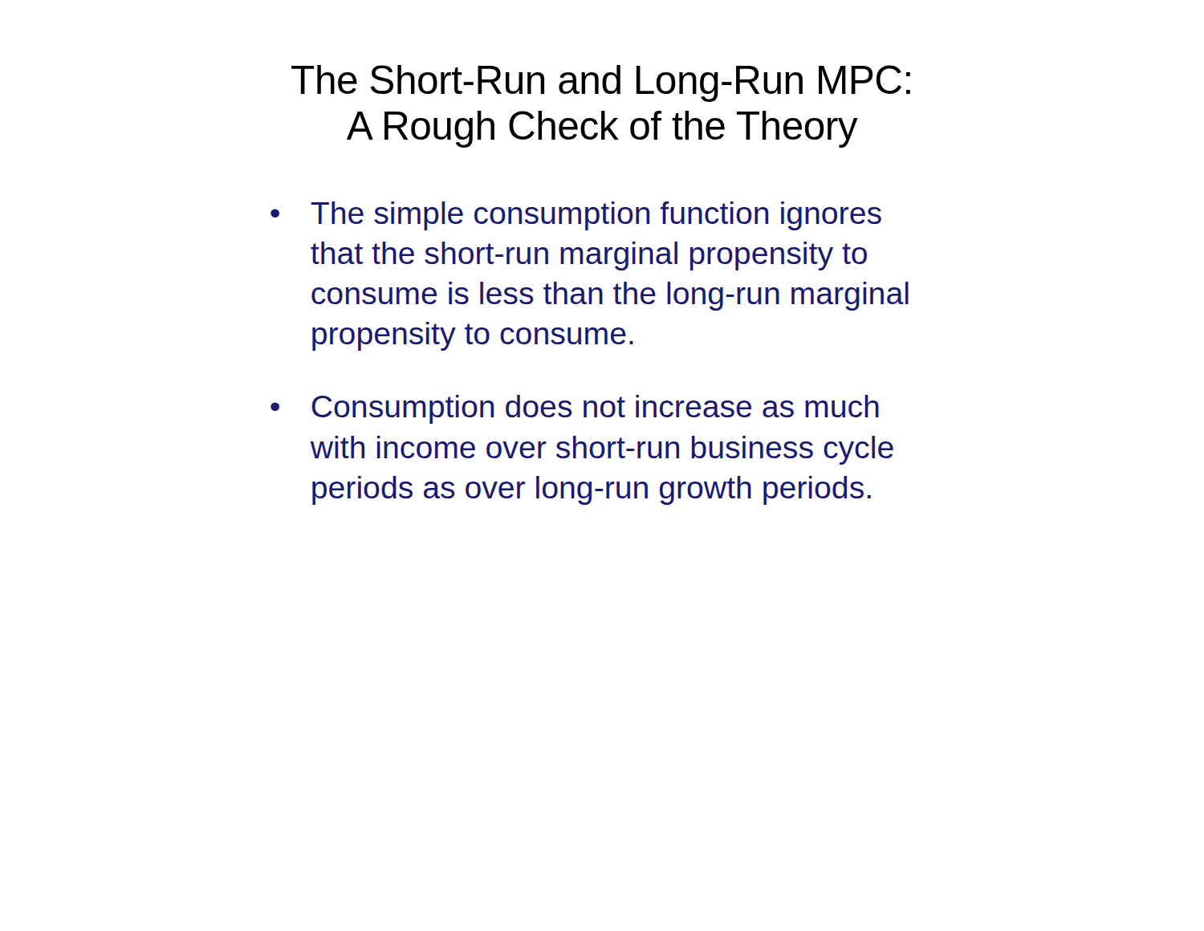The Short-Run and Long-Run MPC:
A Rough Check of the Theory
The simple consumption function ignores that the short-run marginal propensity to consume is less than the long-run marginal propensity to consume.
Consumption does not increase as much with income over short-run business cycle periods as over long-run growth periods.